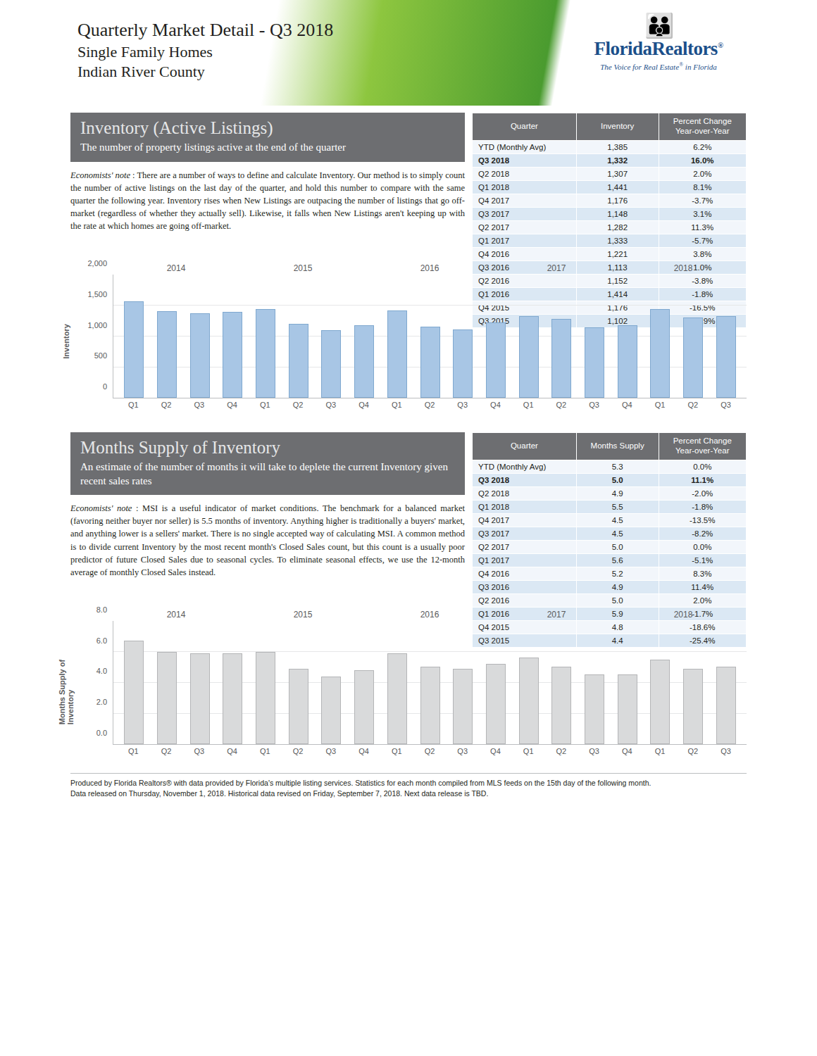Quarterly Market Detail - Q3 2018
Single Family Homes
Indian River County
👪
FloridaRealtors®
The Voice for Real Estate® in Florida
Inventory (Active Listings)
The number of property listings active at the end of the quarter
| Quarter | Inventory | Percent Change Year-over-Year |
| --- | --- | --- |
| YTD (Monthly Avg) | 1,385 | 6.2% |
| Q3 2018 | 1,332 | 16.0% |
| Q2 2018 | 1,307 | 2.0% |
| Q1 2018 | 1,441 | 8.1% |
| Q4 2017 | 1,176 | -3.7% |
| Q3 2017 | 1,148 | 3.1% |
| Q2 2017 | 1,282 | 11.3% |
| Q1 2017 | 1,333 | -5.7% |
| Q4 2016 | 1,221 | 3.8% |
| Q3 2016 | 1,113 | 1.0% |
| Q2 2016 | 1,152 | -3.8% |
| Q1 2016 | 1,414 | -1.8% |
| Q4 2015 | 1,176 | -16.5% |
| Q3 2015 | 1,102 | -19.9% |
Economists' note : There are a number of ways to define and calculate Inventory. Our method is to simply count the number of active listings on the last day of the quarter, and hold this number to compare with the same quarter the following year. Inventory rises when New Listings are outpacing the number of listings that go off-market (regardless of whether they actually sell). Likewise, it falls when New Listings aren't keeping up with the rate at which homes are going off-market.
2014
2015
2016
2017
2018
Inventory
2,000 1,500 1,000 500 0
Q1
Q2
Q3
Q4
Q1
Q2
Q3
Q4
Q1
Q2
Q3
Q4
Q1
Q2
Q3
Q4
Q1
Q2
Q3
Months Supply of Inventory
An estimate of the number of months it will take to deplete the current Inventory given recent sales rates
| Quarter | Months Supply | Percent Change Year-over-Year |
| --- | --- | --- |
| YTD (Monthly Avg) | 5.3 | 0.0% |
| Q3 2018 | 5.0 | 11.1% |
| Q2 2018 | 4.9 | -2.0% |
| Q1 2018 | 5.5 | -1.8% |
| Q4 2017 | 4.5 | -13.5% |
| Q3 2017 | 4.5 | -8.2% |
| Q2 2017 | 5.0 | 0.0% |
| Q1 2017 | 5.6 | -5.1% |
| Q4 2016 | 5.2 | 8.3% |
| Q3 2016 | 4.9 | 11.4% |
| Q2 2016 | 5.0 | 2.0% |
| Q1 2016 | 5.9 | -1.7% |
| Q4 2015 | 4.8 | -18.6% |
| Q3 2015 | 4.4 | -25.4% |
Economists' note : MSI is a useful indicator of market conditions. The benchmark for a balanced market (favoring neither buyer nor seller) is 5.5 months of inventory. Anything higher is traditionally a buyers' market, and anything lower is a sellers' market. There is no single accepted way of calculating MSI. A common method is to divide current Inventory by the most recent month's Closed Sales count, but this count is a usually poor predictor of future Closed Sales due to seasonal cycles. To eliminate seasonal effects, we use the 12-month average of monthly Closed Sales instead.
2014
2015
2016
2017
2018
Months Supply of
Inventory
8.0 6.0 4.0 2.0 0.0
Q1
Q2
Q3
Q4
Q1
Q2
Q3
Q4
Q1
Q2
Q3
Q4
Q1
Q2
Q3
Q4
Q1
Q2
Q3
Produced by Florida Realtors® with data provided by Florida's multiple listing services. Statistics for each month compiled from MLS feeds on the 15th day of the following month.
Data released on Thursday, November 1, 2018. Historical data revised on Friday, September 7, 2018. Next data release is TBD.